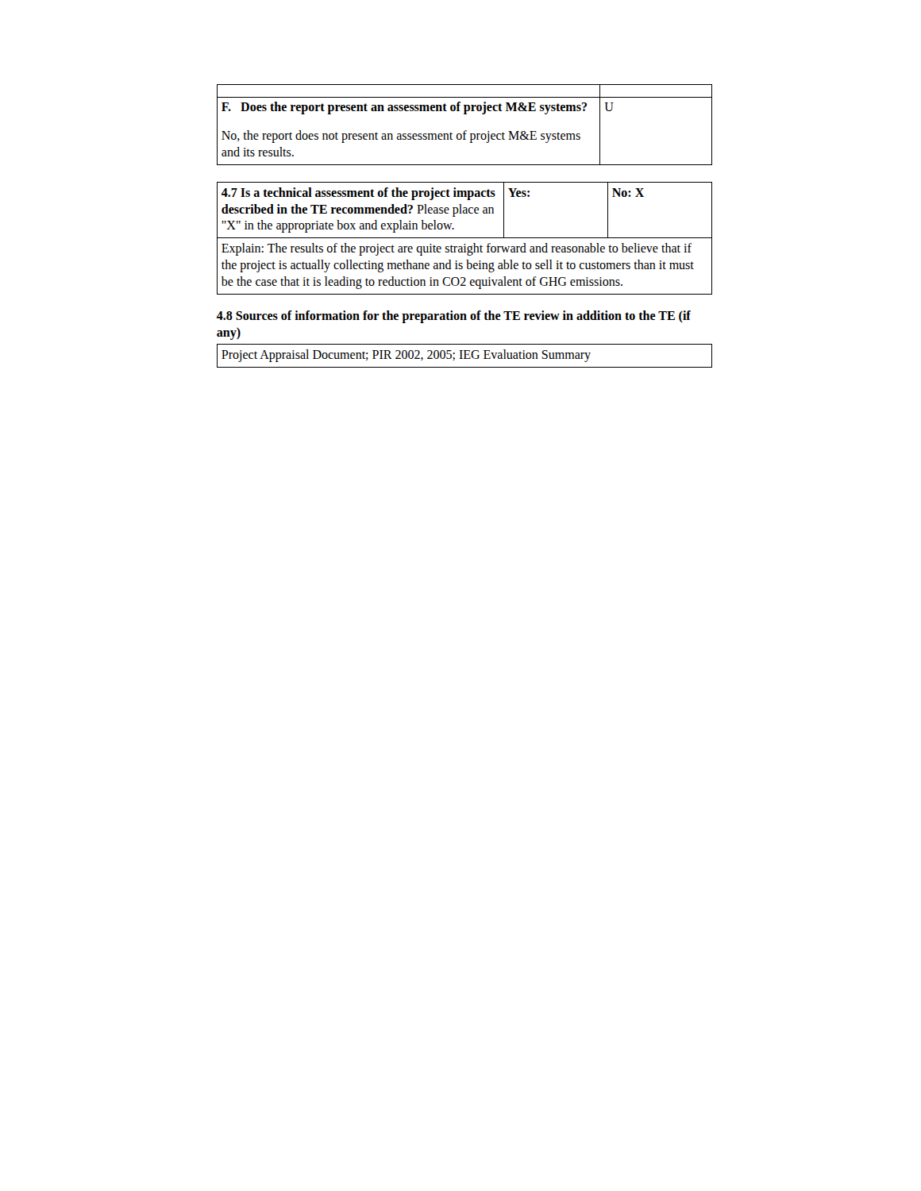| F. Does the report present an assessment of project M&E systems? No, the report does not present an assessment of project M&E systems and its results. | U |
| 4.7 Is a technical assessment of the project impacts described in the TE recommended? Please place an "X" in the appropriate box and explain below. | Yes: | No: X |
| Explain: The results of the project are quite straight forward and reasonable to believe that if the project is actually collecting methane and is being able to sell it to customers than it must be the case that it is leading to reduction in CO2 equivalent of GHG emissions. |
4.8 Sources of information for the preparation of the TE review in addition to the TE (if any)
| Project Appraisal Document; PIR 2002, 2005; IEG Evaluation Summary |